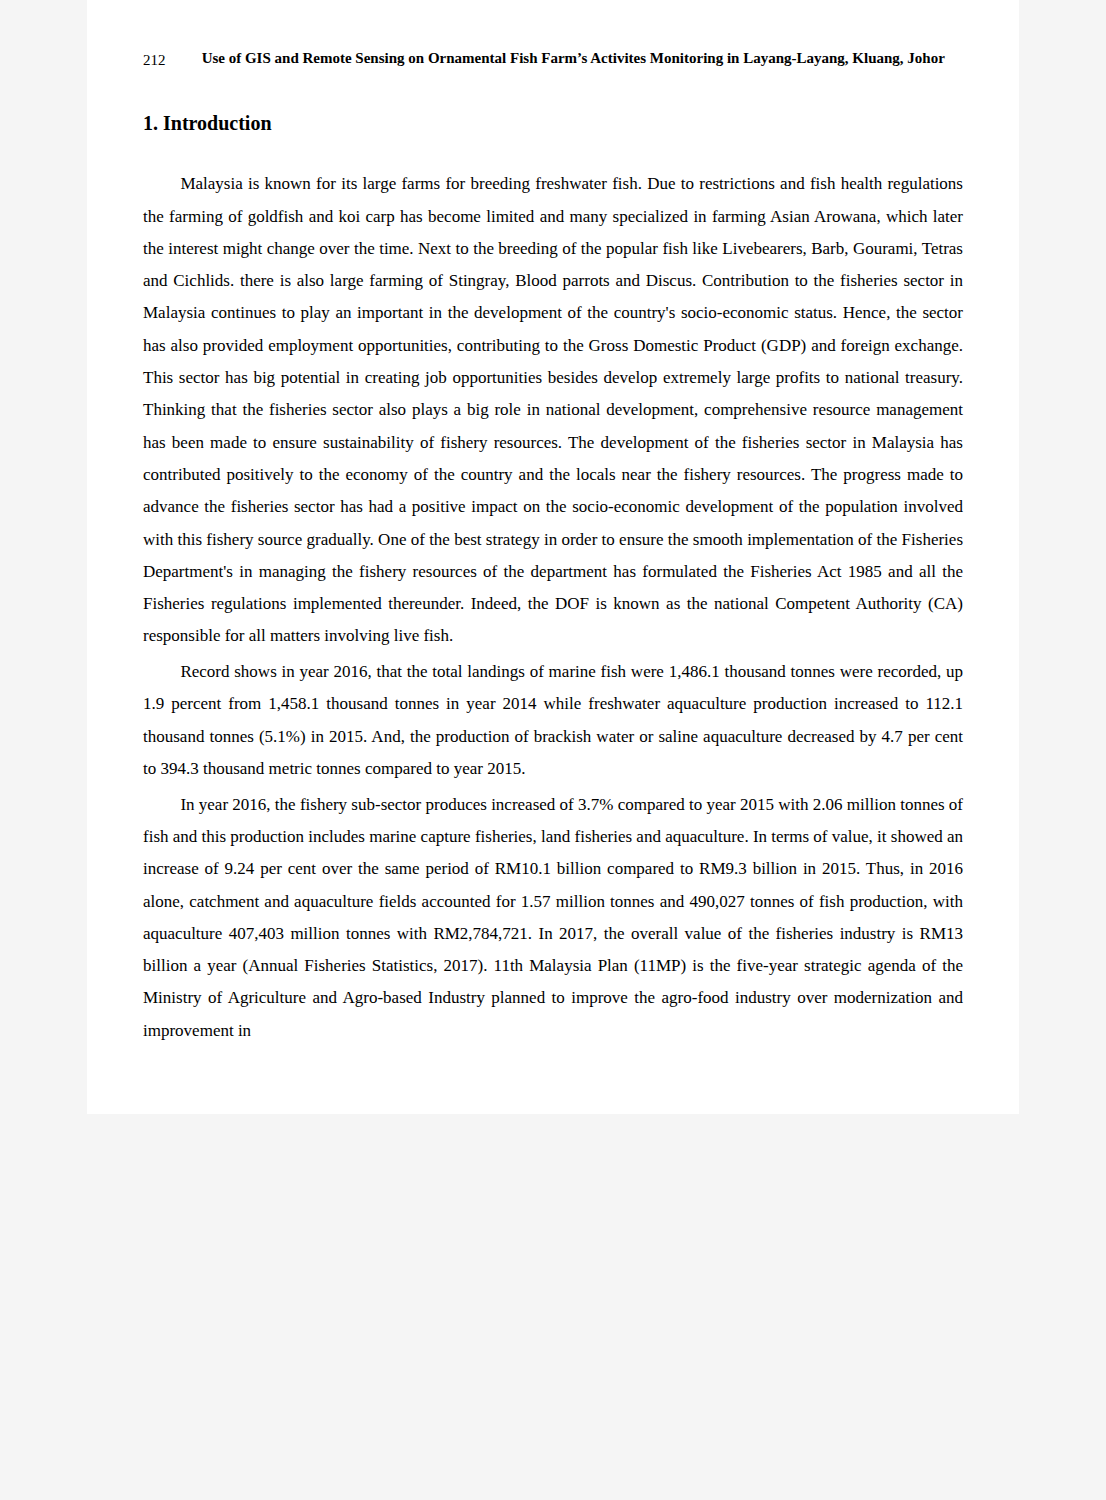212
Use of GIS and Remote Sensing on Ornamental Fish Farm’s Activites Monitoring in Layang-Layang, Kluang, Johor
1. Introduction
Malaysia is known for its large farms for breeding freshwater fish. Due to restrictions and fish health regulations the farming of goldfish and koi carp has become limited and many specialized in farming Asian Arowana, which later the interest might change over the time. Next to the breeding of the popular fish like Livebearers, Barb, Gourami, Tetras and Cichlids. there is also large farming of Stingray, Blood parrots and Discus. Contribution to the fisheries sector in Malaysia continues to play an important in the development of the country's socio-economic status. Hence, the sector has also provided employment opportunities, contributing to the Gross Domestic Product (GDP) and foreign exchange. This sector has big potential in creating job opportunities besides develop extremely large profits to national treasury. Thinking that the fisheries sector also plays a big role in national development, comprehensive resource management has been made to ensure sustainability of fishery resources. The development of the fisheries sector in Malaysia has contributed positively to the economy of the country and the locals near the fishery resources. The progress made to advance the fisheries sector has had a positive impact on the socio-economic development of the population involved with this fishery source gradually. One of the best strategy in order to ensure the smooth implementation of the Fisheries Department's in managing the fishery resources of the department has formulated the Fisheries Act 1985 and all the Fisheries regulations implemented thereunder. Indeed, the DOF is known as the national Competent Authority (CA) responsible for all matters involving live fish.
Record shows in year 2016, that the total landings of marine fish were 1,486.1 thousand tonnes were recorded, up 1.9 percent from 1,458.1 thousand tonnes in year 2014 while freshwater aquaculture production increased to 112.1 thousand tonnes (5.1%) in 2015. And, the production of brackish water or saline aquaculture decreased by 4.7 per cent to 394.3 thousand metric tonnes compared to year 2015.
In year 2016, the fishery sub-sector produces increased of 3.7% compared to year 2015 with 2.06 million tonnes of fish and this production includes marine capture fisheries, land fisheries and aquaculture. In terms of value, it showed an increase of 9.24 per cent over the same period of RM10.1 billion compared to RM9.3 billion in 2015. Thus, in 2016 alone, catchment and aquaculture fields accounted for 1.57 million tonnes and 490,027 tonnes of fish production, with aquaculture 407,403 million tonnes with RM2,784,721. In 2017, the overall value of the fisheries industry is RM13 billion a year (Annual Fisheries Statistics, 2017). 11th Malaysia Plan (11MP) is the five-year strategic agenda of the Ministry of Agriculture and Agro-based Industry planned to improve the agro-food industry over modernization and improvement in